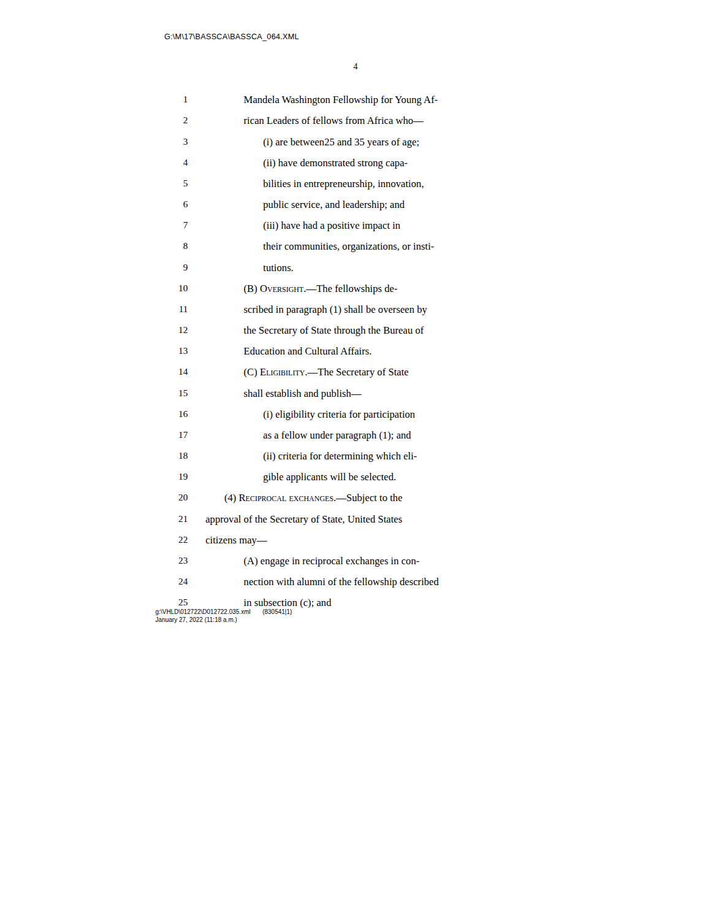G:\M\17\BASSCA\BASSCA_064.XML
4
| 1 | Mandela Washington Fellowship for Young Af- |
| 2 | rican Leaders of fellows from Africa who— |
| 3 | (i) are between25 and 35 years of age; |
| 4 | (ii) have demonstrated strong capa- |
| 5 | bilities in entrepreneurship, innovation, |
| 6 | public service, and leadership; and |
| 7 | (iii) have had a positive impact in |
| 8 | their communities, organizations, or insti- |
| 9 | tutions. |
| 10 | (B) Oversight. —The fellowships de- |
| 11 | scribed in paragraph (1) shall be overseen by |
| 12 | the Secretary of State through the Bureau of |
| 13 | Education and Cultural Affairs. |
| 14 | (C) Eligibility. —The Secretary of State |
| 15 | shall establish and publish— |
| 16 | (i) eligibility criteria for participation |
| 17 | as a fellow under paragraph (1); and |
| 18 | (ii) criteria for determining which eli- |
| 19 | gible applicants will be selected. |
| 20 | (4) Reciprocal exchanges. —Subject to the |
| 21 | approval of the Secretary of State, United States |
| 22 | citizens may— |
| 23 | (A) engage in reciprocal exchanges in con- |
| 24 | nection with alumni of the fellowship described |
| 25 | in subsection (c); and |
g:\VHLD\012722\D012722.035.xml (830541|1)
January 27, 2022 (11:18 a.m.)